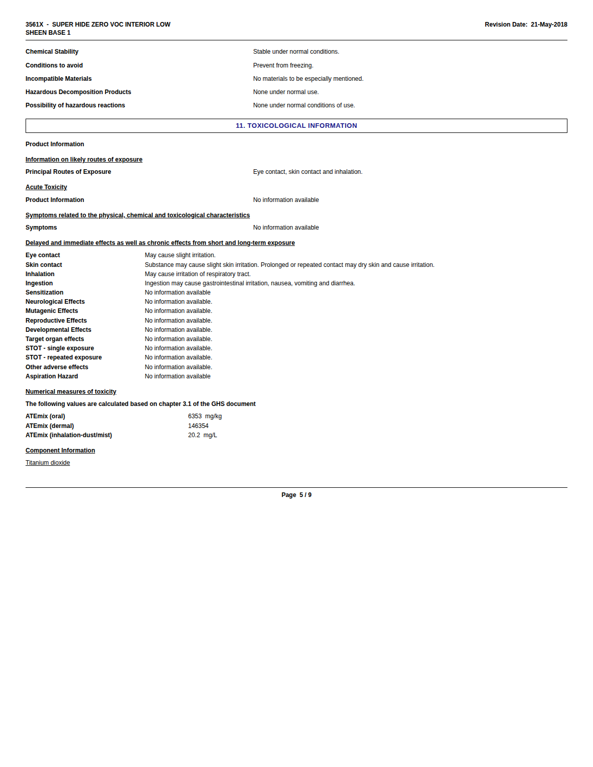3561X - SUPER HIDE ZERO VOC INTERIOR LOW
SHEEN BASE 1
Revision Date: 21-May-2018
Chemical Stability
Stable under normal conditions.
Conditions to avoid
Prevent from freezing.
Incompatible Materials
No materials to be especially mentioned.
Hazardous Decomposition Products
None under normal use.
Possibility of hazardous reactions
None under normal conditions of use.
11. TOXICOLOGICAL INFORMATION
Product Information
Information on likely routes of exposure
Principal Routes of Exposure
Eye contact, skin contact and inhalation.
Acute Toxicity
Product Information
No information available
Symptoms related to the physical, chemical and toxicological characteristics
Symptoms
No information available
Delayed and immediate effects as well as chronic effects from short and long-term exposure
Eye contact
May cause slight irritation.
Skin contact
Substance may cause slight skin irritation. Prolonged or repeated contact may dry skin and cause irritation.
Inhalation
May cause irritation of respiratory tract.
Ingestion
Ingestion may cause gastrointestinal irritation, nausea, vomiting and diarrhea.
Sensitization
No information available
Neurological Effects
No information available.
Mutagenic Effects
No information available.
Reproductive Effects
No information available.
Developmental Effects
No information available.
Target organ effects
No information available.
STOT - single exposure
No information available.
STOT - repeated exposure
No information available.
Other adverse effects
No information available.
Aspiration Hazard
No information available
Numerical measures of toxicity
The following values are calculated based on chapter 3.1 of the GHS document
ATEmix (oral)
6353 mg/kg
ATEmix (dermal)
146354
ATEmix (inhalation-dust/mist)
20.2 mg/L
Component Information
Titanium dioxide
Page 5 / 9